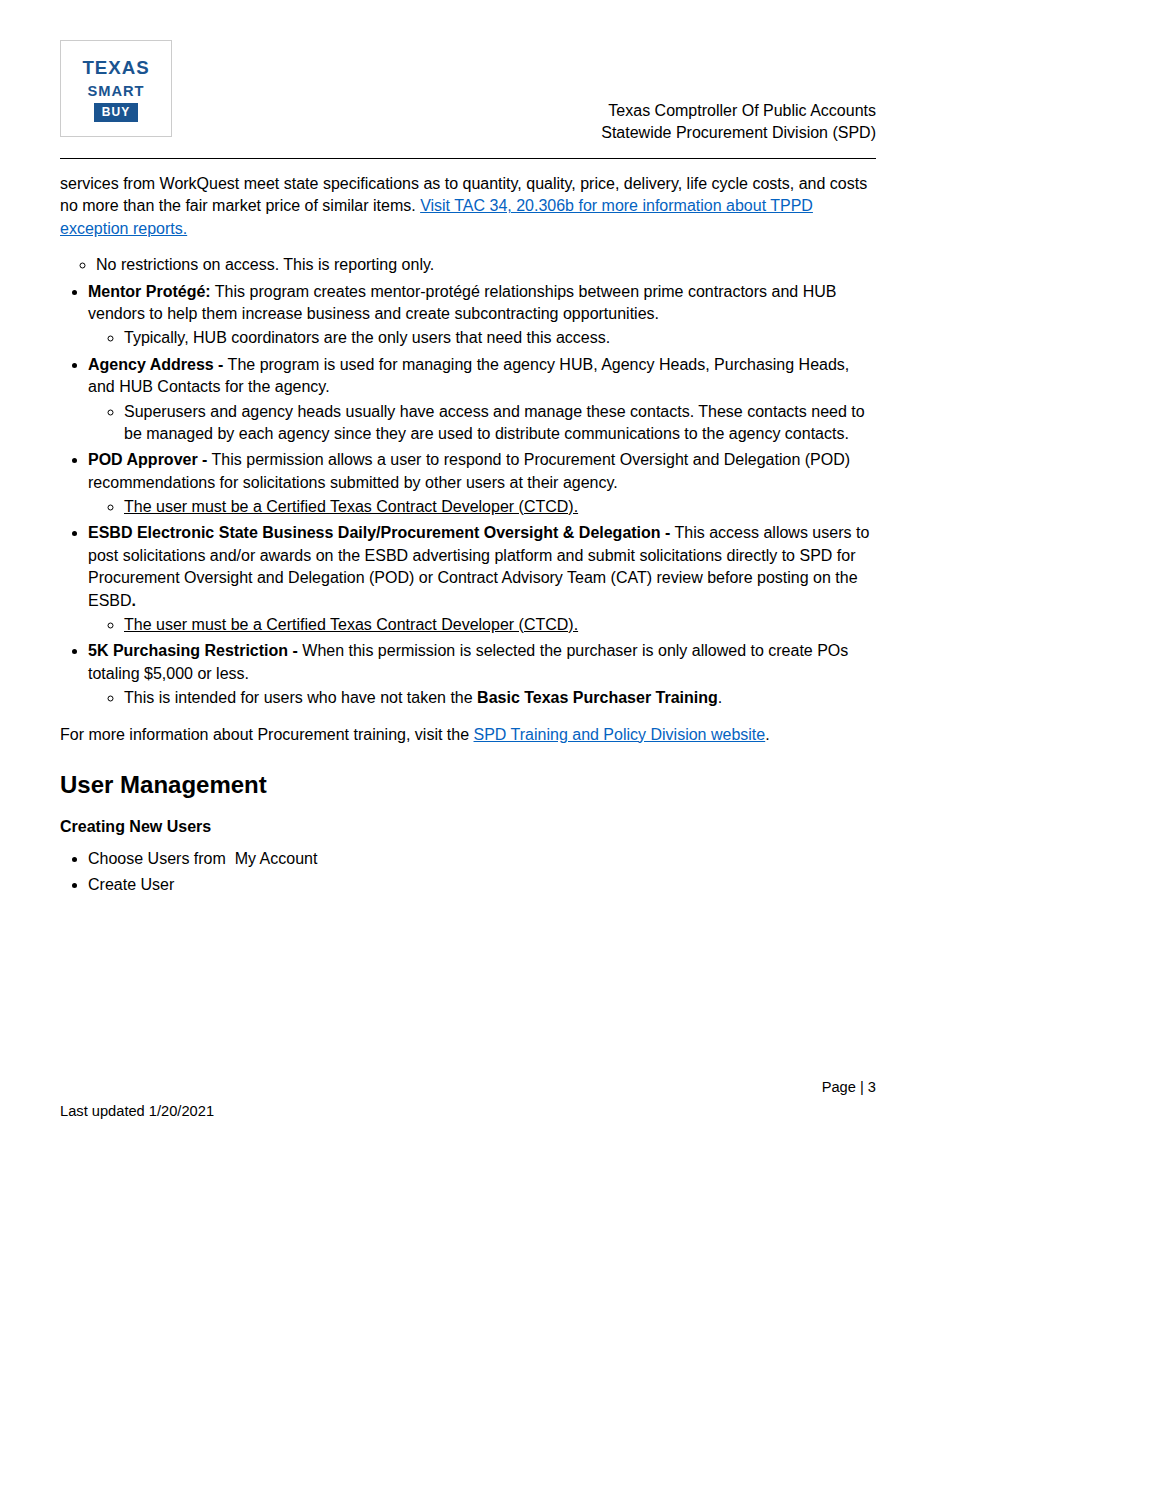TEXAS
SMART
BUY
Texas Comptroller Of Public Accounts
Statewide Procurement Division (SPD)
services from WorkQuest meet state specifications as to quantity, quality, price, delivery, life cycle costs, and costs no more than the fair market price of similar items. Visit TAC 34, 20.306b for more information about TPPD exception reports.
No restrictions on access. This is reporting only.
Mentor Protégé: This program creates mentor-protégé relationships between prime contractors and HUB vendors to help them increase business and create subcontracting opportunities.
Typically, HUB coordinators are the only users that need this access.
Agency Address - The program is used for managing the agency HUB, Agency Heads, Purchasing Heads, and HUB Contacts for the agency.
Superusers and agency heads usually have access and manage these contacts. These contacts need to be managed by each agency since they are used to distribute communications to the agency contacts.
POD Approver - This permission allows a user to respond to Procurement Oversight and Delegation (POD) recommendations for solicitations submitted by other users at their agency.
The user must be a Certified Texas Contract Developer (CTCD).
ESBD Electronic State Business Daily/Procurement Oversight & Delegation - This access allows users to post solicitations and/or awards on the ESBD advertising platform and submit solicitations directly to SPD for Procurement Oversight and Delegation (POD) or Contract Advisory Team (CAT) review before posting on the ESBD.
The user must be a Certified Texas Contract Developer (CTCD).
5K Purchasing Restriction - When this permission is selected the purchaser is only allowed to create POs totaling $5,000 or less.
This is intended for users who have not taken the Basic Texas Purchaser Training.
For more information about Procurement training, visit the SPD Training and Policy Division website.
User Management
Creating New Users
Choose Users from My Account
Create User
Page | 3
Last updated 1/20/2021